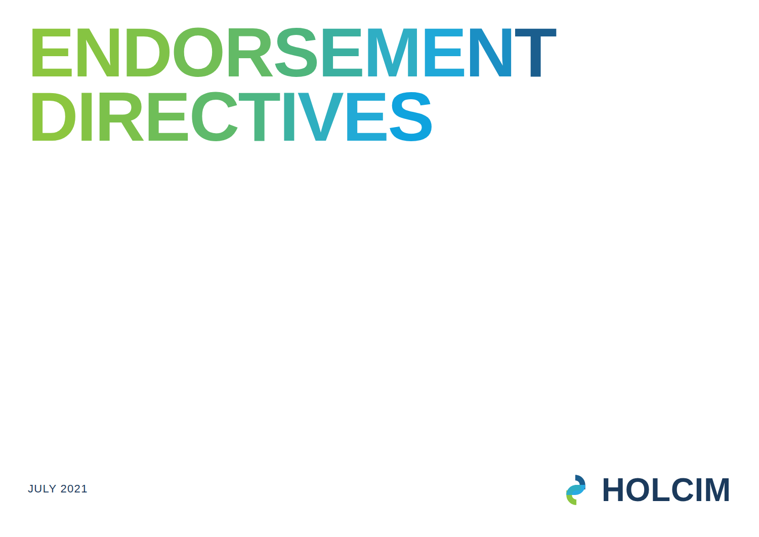ENDORSEMENT DIRECTIVES
July 2021
Holcim